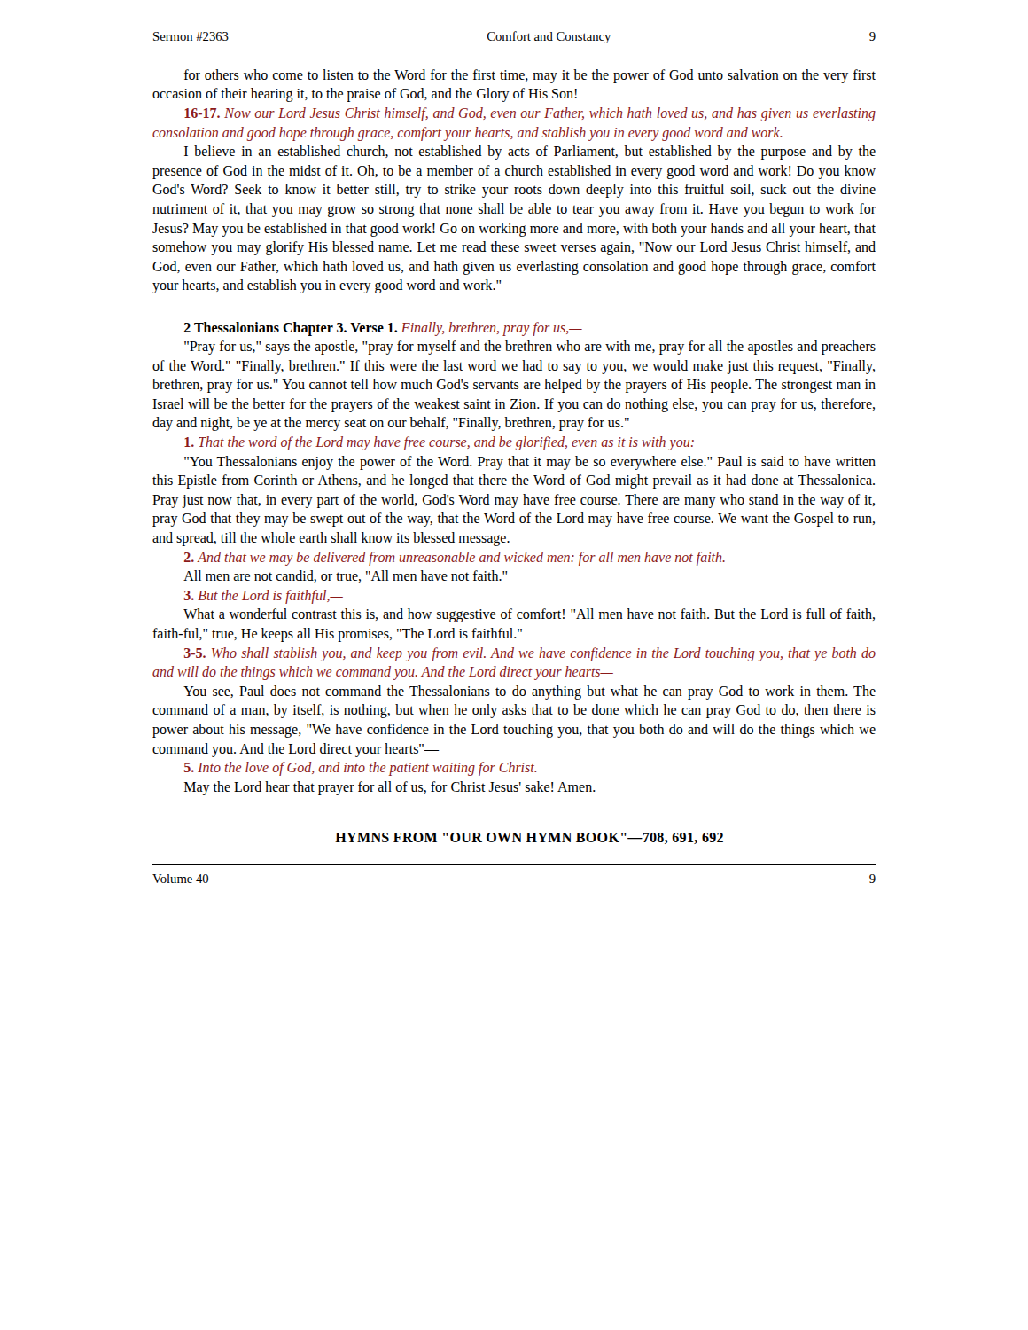Sermon #2363 Comfort and Constancy 9
for others who come to listen to the Word for the first time, may it be the power of God unto salvation on the very first occasion of their hearing it, to the praise of God, and the Glory of His Son!
16-17. Now our Lord Jesus Christ himself, and God, even our Father, which hath loved us, and has given us everlasting consolation and good hope through grace, comfort your hearts, and stablish you in every good word and work.
I believe in an established church, not established by acts of Parliament, but established by the purpose and by the presence of God in the midst of it. Oh, to be a member of a church established in every good word and work! Do you know God's Word? Seek to know it better still, try to strike your roots down deeply into this fruitful soil, suck out the divine nutriment of it, that you may grow so strong that none shall be able to tear you away from it. Have you begun to work for Jesus? May you be established in that good work! Go on working more and more, with both your hands and all your heart, that somehow you may glorify His blessed name. Let me read these sweet verses again, "Now our Lord Jesus Christ himself, and God, even our Father, which hath loved us, and hath given us everlasting consolation and good hope through grace, comfort your hearts, and establish you in every good word and work."
2 Thessalonians Chapter 3. Verse 1. Finally, brethren, pray for us,—
"Pray for us," says the apostle, "pray for myself and the brethren who are with me, pray for all the apostles and preachers of the Word." "Finally, brethren." If this were the last word we had to say to you, we would make just this request, "Finally, brethren, pray for us." You cannot tell how much God's servants are helped by the prayers of His people. The strongest man in Israel will be the better for the prayers of the weakest saint in Zion. If you can do nothing else, you can pray for us, therefore, day and night, be ye at the mercy seat on our behalf, "Finally, brethren, pray for us."
1. That the word of the Lord may have free course, and be glorified, even as it is with you:
"You Thessalonians enjoy the power of the Word. Pray that it may be so everywhere else." Paul is said to have written this Epistle from Corinth or Athens, and he longed that there the Word of God might prevail as it had done at Thessalonica. Pray just now that, in every part of the world, God's Word may have free course. There are many who stand in the way of it, pray God that they may be swept out of the way, that the Word of the Lord may have free course. We want the Gospel to run, and spread, till the whole earth shall know its blessed message.
2. And that we may be delivered from unreasonable and wicked men: for all men have not faith.
All men are not candid, or true, "All men have not faith."
3. But the Lord is faithful,—
What a wonderful contrast this is, and how suggestive of comfort! "All men have not faith. But the Lord is full of faith, faith-ful," true, He keeps all His promises, "The Lord is faithful."
3-5. Who shall stablish you, and keep you from evil. And we have confidence in the Lord touching you, that ye both do and will do the things which we command you. And the Lord direct your hearts—
You see, Paul does not command the Thessalonians to do anything but what he can pray God to work in them. The command of a man, by itself, is nothing, but when he only asks that to be done which he can pray God to do, then there is power about his message, "We have confidence in the Lord touching you, that you both do and will do the things which we command you. And the Lord direct your hearts"—
5. Into the love of God, and into the patient waiting for Christ.
May the Lord hear that prayer for all of us, for Christ Jesus' sake! Amen.
HYMNS FROM "OUR OWN HYMN BOOK"—708, 691, 692
Volume 40 9